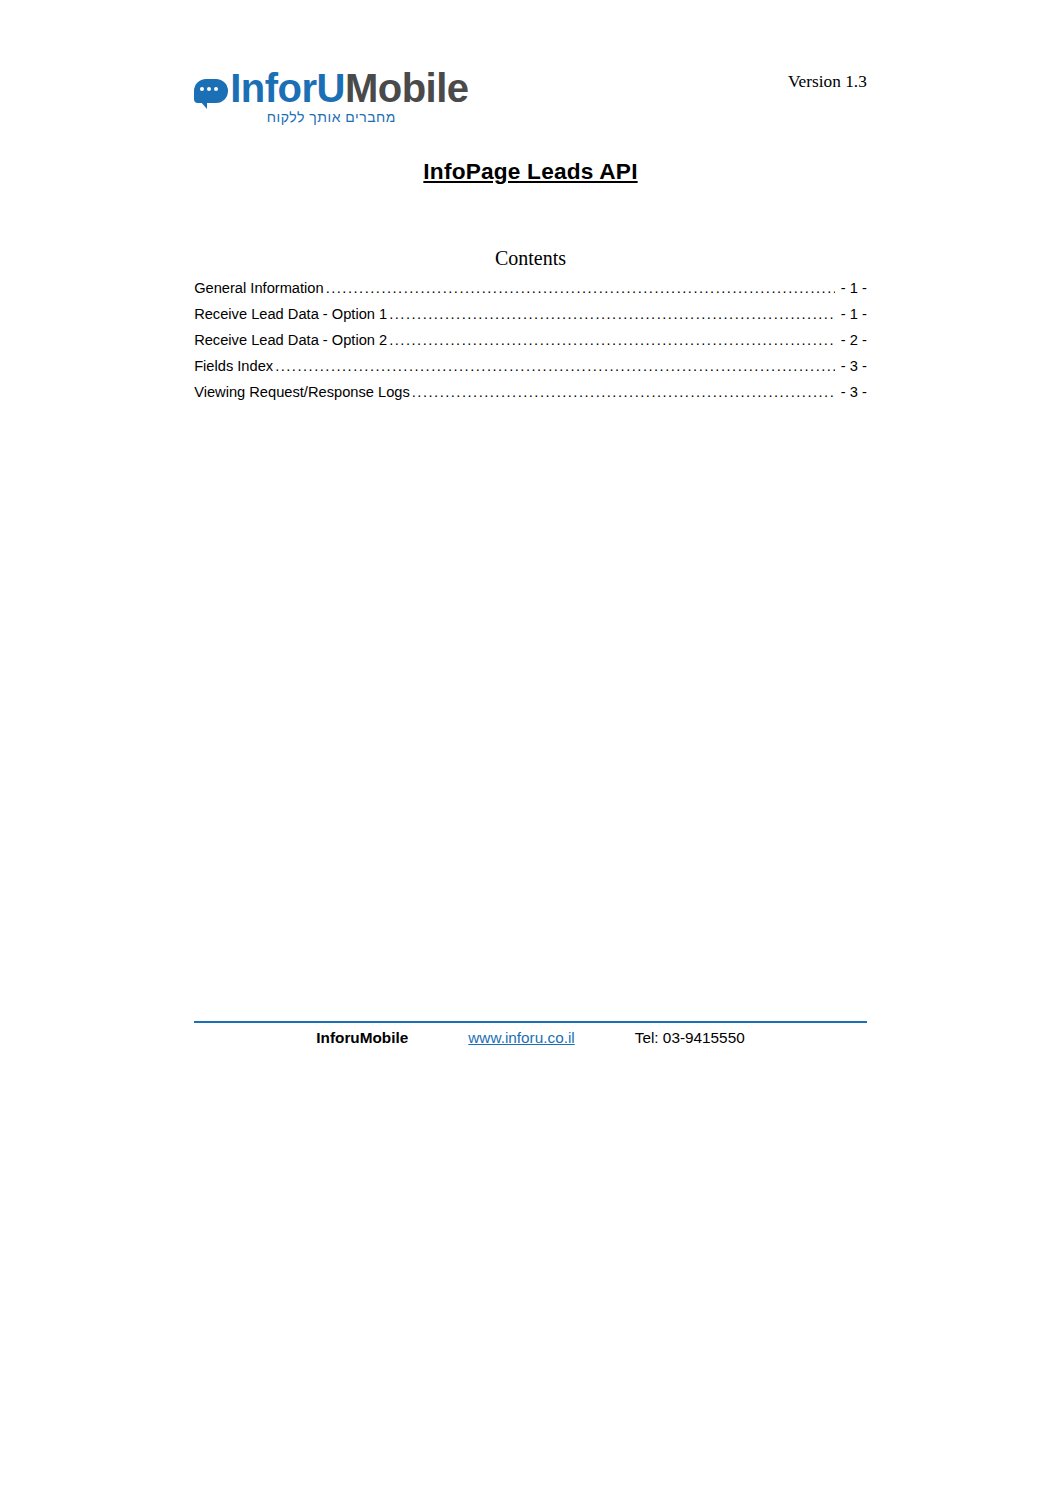Infor UMobile
מחברים אותך ללקוח
Version 1.3
InfoPage Leads API
Contents
General Information .................................................................................................................. - 1 -
Receive Lead Data - Option 1 ....................................................................................................... - 1 -
Receive Lead Data - Option 2 ....................................................................................................... - 2 -
Fields Index ................................................................................................................................. - 3 -
Viewing Request/Response Logs .................................................................................................. - 3 -
InforuMobile www.inforu.co.il Tel: 03-9415550